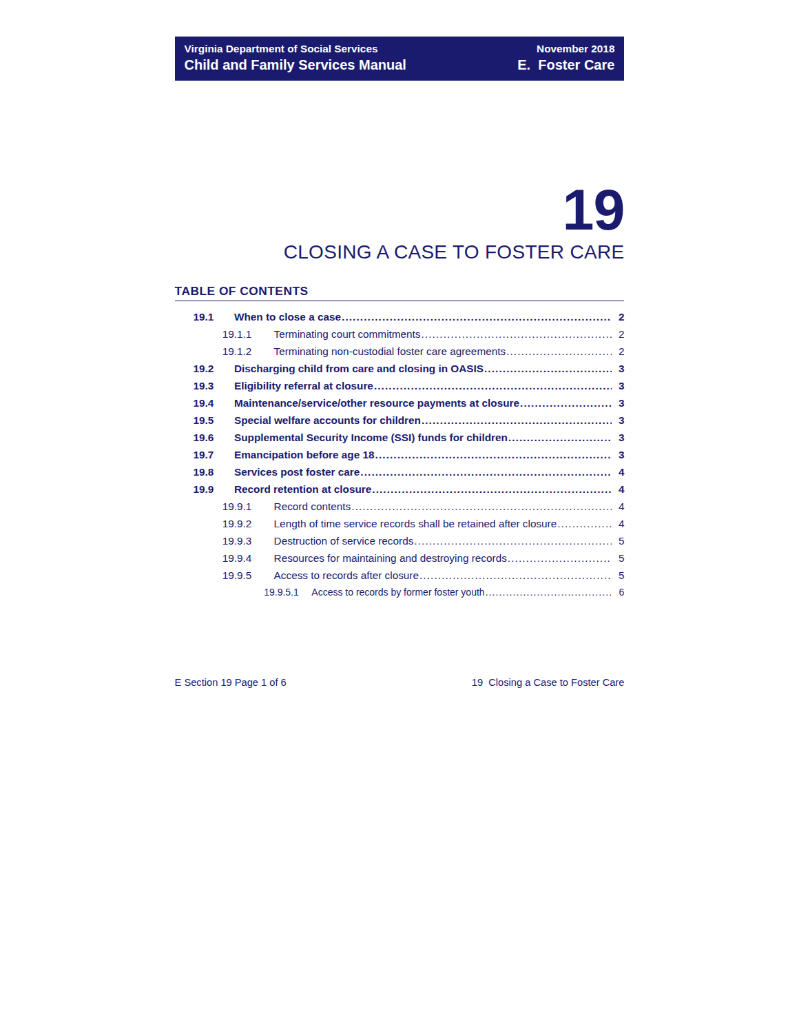Virginia Department of Social Services
Child and Family Services Manual
November 2018
E. Foster Care
19
CLOSING A CASE TO FOSTER CARE
TABLE OF CONTENTS
19.1 When to close a case .................................................................................................. 2
19.1.1 Terminating court commitments ................................................................ 2
19.1.2 Terminating non-custodial foster care agreements ....................................... 2
19.2 Discharging child from care and closing in OASIS .................................................. 3
19.3 Eligibility referral at closure ...................................................................................... 3
19.4 Maintenance/service/other resource payments at closure ....................................... 3
19.5 Special welfare accounts for children ......................................................................... 3
19.6 Supplemental Security Income (SSI) funds for children ........................................... 3
19.7 Emancipation before age 18 ..................................................................................... 3
19.8 Services post foster care .......................................................................................... 4
19.9 Record retention at closure ..................................................................................... 4
19.9.1 Record contents ........................................................................................... 4
19.9.2 Length of time service records shall be retained after closure ....................... 4
19.9.3 Destruction of service records ..................................................................... 5
19.9.4 Resources for maintaining and destroying records ....................................... 5
19.9.5 Access to records after closure ................................................................... 5
19.9.5.1 Access to records by former foster youth ................................................ 6
E Section 19 Page 1 of 6
19 Closing a Case to Foster Care